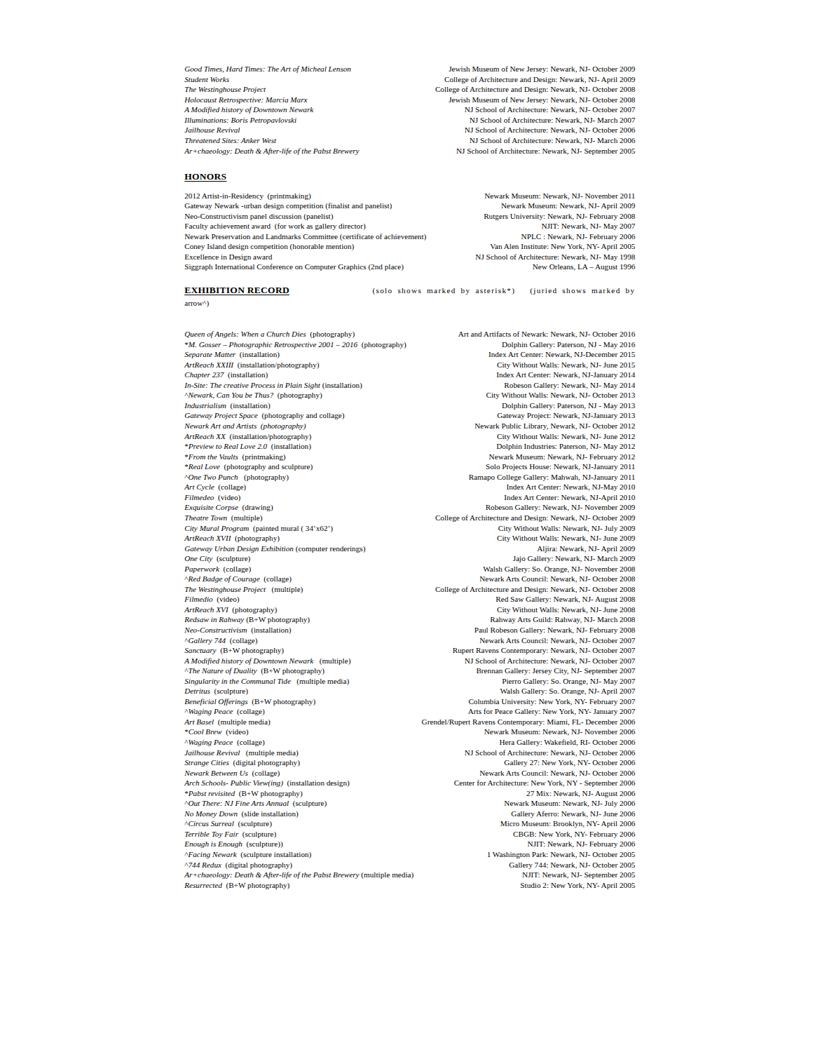Good Times, Hard Times: The Art of Micheal Lenson
Jewish Museum of New Jersey: Newark, NJ- October 2009
Student Works
College of Architecture and Design: Newark, NJ- April 2009
The Westinghouse Project
College of Architecture and Design: Newark, NJ- October 2008
Holocaust Retrospective: Marcia Marx
Jewish Museum of New Jersey: Newark, NJ- October 2008
A Modified history of Downtown Newark
NJ School of Architecture: Newark, NJ- October 2007
Illuminations: Boris Petropavlovski
NJ School of Architecture: Newark, NJ- March 2007
Jailhouse Revival
NJ School of Architecture: Newark, NJ- October 2006
Threatened Sites: Anker West
NJ School of Architecture: Newark, NJ- March 2006
Ar+chaeology: Death & After-life of the Pabst Brewery
NJ School of Architecture: Newark, NJ- September 2005
HONORS
2012 Artist-in-Residency (printmaking)
Newark Museum: Newark, NJ- November 2011
Gateway Newark -urban design competition (finalist and panelist)
Newark Museum: Newark, NJ- April 2009
Neo-Constructivism panel discussion (panelist)
Rutgers University: Newark, NJ- February 2008
Faculty achievement award (for work as gallery director)
NJIT: Newark, NJ- May 2007
Newark Preservation and Landmarks Committee (certificate of achievement)
NPLC : Newark, NJ- February 2006
Coney Island design competition (honorable mention)
Van Alen Institute: New York, NY- April 2005
Excellence in Design award
NJ School of Architecture: Newark, NJ- May 1998
Siggraph International Conference on Computer Graphics (2nd place)
New Orleans, LA – August 1996
EXHIBITION RECORD
(solo shows marked by asterisk*) (juried shows marked by
arrow^)
Queen of Angels: When a Church Dies (photography)
Art and Artifacts of Newark: Newark, NJ- October 2016
*M. Gosser – Photographic Retrospective 2001 – 2016 (photography)
Dolphin Gallery: Paterson, NJ - May 2016
Separate Matter (installation)
Index Art Center: Newark, NJ-December 2015
ArtReach XXIII (installation/photography)
City Without Walls: Newark, NJ- June 2015
Chapter 237 (installation)
Index Art Center: Newark, NJ-January 2014
In-Site: The creative Process in Plain Sight (installation)
Robeson Gallery: Newark, NJ- May 2014
^Newark, Can You be Thus? (photography)
City Without Walls: Newark, NJ- October 2013
Industrialism (installation)
Dolphin Gallery: Paterson, NJ - May 2013
Gateway Project Space (photography and collage)
Gateway Project: Newark, NJ-January 2013
Newark Art and Artists (photography)
Newark Public Library, Newark, NJ- October 2012
ArtReach XX (installation/photography)
City Without Walls: Newark, NJ- June 2012
*Preview to Real Love 2.0 (installation)
Dolphin Industries: Paterson, NJ- May 2012
*From the Vaults (printmaking)
Newark Museum: Newark, NJ- February 2012
*Real Love (photography and sculpture)
Solo Projects House: Newark, NJ-January 2011
^One Two Punch (photography)
Ramapo College Gallery: Mahwah, NJ-January 2011
Art Cycle (collage)
Index Art Center: Newark, NJ-May 2010
Filmedeo (video)
Index Art Center: Newark, NJ-April 2010
Exquisite Corpse (drawing)
Robeson Gallery: Newark, NJ- November 2009
Theatre Town (multiple)
College of Architecture and Design: Newark, NJ- October 2009
City Mural Program (painted mural ( 34’x62’)
City Without Walls: Newark, NJ- July 2009
ArtReach XVII (photography)
City Without Walls: Newark, NJ- June 2009
Gateway Urban Design Exhibition (computer renderings)
Aljira: Newark, NJ- April 2009
One City (sculpture)
Jajo Gallery: Newark, NJ- March 2009
Paperwork (collage)
Walsh Gallery: So. Orange, NJ- November 2008
^Red Badge of Courage (collage)
Newark Arts Council: Newark, NJ- October 2008
The Westinghouse Project (multiple)
College of Architecture and Design: Newark, NJ- October 2008
Filmedio (video)
Red Saw Gallery: Newark, NJ- August 2008
ArtReach XVI (photography)
City Without Walls: Newark, NJ- June 2008
Redsaw in Rahway (B+W photography)
Rahway Arts Guild: Rahway, NJ- March 2008
Neo-Constructivism (installation)
Paul Robeson Gallery: Newark, NJ- February 2008
^Gallery 744 (collage)
Newark Arts Council: Newark, NJ- October 2007
Sanctuary (B+W photography)
Rupert Ravens Contemporary: Newark, NJ- October 2007
A Modified history of Downtown Newark (multiple)
NJ School of Architecture: Newark, NJ- October 2007
^The Nature of Duality (B+W photography)
Brennan Gallery: Jersey City, NJ- September 2007
Singularity in the Communal Tide (multiple media)
Pierro Gallery: So. Orange, NJ- May 2007
Detritus (sculpture)
Walsh Gallery: So. Orange, NJ- April 2007
Beneficial Offerings (B+W photography)
Columbia University: New York, NY- February 2007
^Waging Peace (collage)
Arts for Peace Gallery: New York, NY- January 2007
Art Basel (multiple media)
Grendel/Rupert Ravens Contemporary: Miami, FL- December 2006
*Cool Brew (video)
Newark Museum: Newark, NJ- November 2006
^Waging Peace (collage)
Hera Gallery: Wakefield, RI- October 2006
Jailhouse Revival (multiple media)
NJ School of Architecture: Newark, NJ- October 2006
Strange Cities (digital photography)
Gallery 27: New York, NY- October 2006
Newark Between Us (collage)
Newark Arts Council: Newark, NJ- October 2006
Arch Schools- Public View(ing) (installation design)
Center for Architecture: New York, NY - September 2006
*Pabst revisited (B+W photography)
27 Mix: Newark, NJ- August 2006
^Out There: NJ Fine Arts Annual (sculpture)
Newark Museum: Newark, NJ- July 2006
No Money Down (slide installation)
Gallery Aferro: Newark, NJ- June 2006
^Circus Surreal (sculpture)
Micro Museum: Brooklyn, NY- April 2006
Terrible Toy Fair (sculpture)
CBGB: New York, NY- February 2006
Enough is Enough (sculpture))
NJIT: Newark, NJ- February 2006
^Facing Newark (sculpture installation)
1 Washington Park: Newark, NJ- October 2005
^744 Redux (digital photography)
Gallery 744: Newark, NJ- October 2005
Ar+chaeology: Death & After-life of the Pabst Brewery (multiple media)
NJIT: Newark, NJ- September 2005
Resurrected (B+W photography)
Studio 2: New York, NY- April 2005